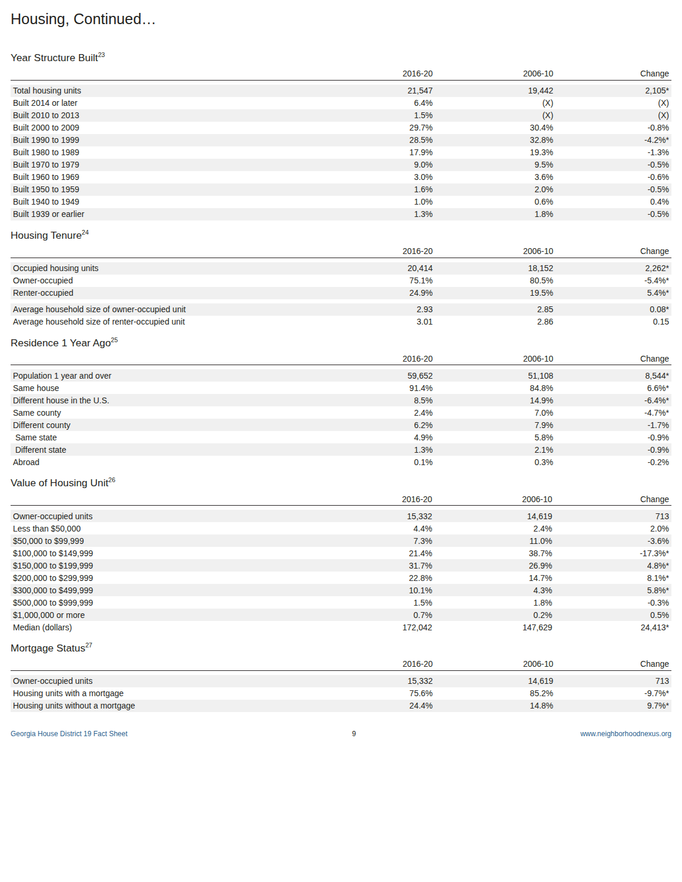Housing, Continued…
Year Structure Built 23
| | 2016-20 | 2006-10 | Change |
| --- | --- | --- | --- |
| Total housing units | 21,547 | 19,442 | 2,105* |
| Built 2014 or later | 6.4% | (X) | (X) |
| Built 2010 to 2013 | 1.5% | (X) | (X) |
| Built 2000 to 2009 | 29.7% | 30.4% | -0.8% |
| Built 1990 to 1999 | 28.5% | 32.8% | -4.2%* |
| Built 1980 to 1989 | 17.9% | 19.3% | -1.3% |
| Built 1970 to 1979 | 9.0% | 9.5% | -0.5% |
| Built 1960 to 1969 | 3.0% | 3.6% | -0.6% |
| Built 1950 to 1959 | 1.6% | 2.0% | -0.5% |
| Built 1940 to 1949 | 1.0% | 0.6% | 0.4% |
| Built 1939 or earlier | 1.3% | 1.8% | -0.5% |
Housing Tenure 24
| | 2016-20 | 2006-10 | Change |
| --- | --- | --- | --- |
| Occupied housing units | 20,414 | 18,152 | 2,262* |
| Owner-occupied | 75.1% | 80.5% | -5.4%* |
| Renter-occupied | 24.9% | 19.5% | 5.4%* |
| Average household size of owner-occupied unit | 2.93 | 2.85 | 0.08* |
| Average household size of renter-occupied unit | 3.01 | 2.86 | 0.15 |
Residence 1 Year Ago 25
| | 2016-20 | 2006-10 | Change |
| --- | --- | --- | --- |
| Population 1 year and over | 59,652 | 51,108 | 8,544* |
| Same house | 91.4% | 84.8% | 6.6%* |
| Different house in the U.S. | 8.5% | 14.9% | -6.4%* |
| Same county | 2.4% | 7.0% | -4.7%* |
| Different county | 6.2% | 7.9% | -1.7% |
| Same state | 4.9% | 5.8% | -0.9% |
| Different state | 1.3% | 2.1% | -0.9% |
| Abroad | 0.1% | 0.3% | -0.2% |
Value of Housing Unit 26
| | 2016-20 | 2006-10 | Change |
| --- | --- | --- | --- |
| Owner-occupied units | 15,332 | 14,619 | 713 |
| Less than $50,000 | 4.4% | 2.4% | 2.0% |
| $50,000 to $99,999 | 7.3% | 11.0% | -3.6% |
| $100,000 to $149,999 | 21.4% | 38.7% | -17.3%* |
| $150,000 to $199,999 | 31.7% | 26.9% | 4.8%* |
| $200,000 to $299,999 | 22.8% | 14.7% | 8.1%* |
| $300,000 to $499,999 | 10.1% | 4.3% | 5.8%* |
| $500,000 to $999,999 | 1.5% | 1.8% | -0.3% |
| $1,000,000 or more | 0.7% | 0.2% | 0.5% |
| Median (dollars) | 172,042 | 147,629 | 24,413* |
Mortgage Status 27
| | 2016-20 | 2006-10 | Change |
| --- | --- | --- | --- |
| Owner-occupied units | 15,332 | 14,619 | 713 |
| Housing units with a mortgage | 75.6% | 85.2% | -9.7%* |
| Housing units without a mortgage | 24.4% | 14.8% | 9.7%* |
Georgia House District 19 Fact Sheet 9 www.neighborhoodnexus.org